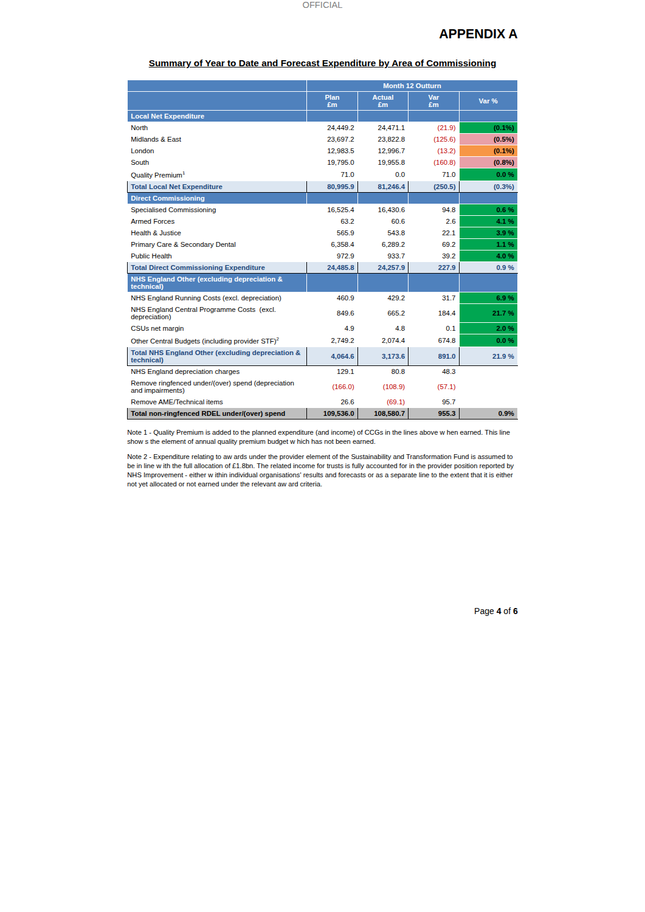OFFICIAL
APPENDIX A
Summary of Year to Date and Forecast Expenditure by Area of Commissioning
| | Month 12 Outturn |
| --- | --- |
| | Plan £m | Actual £m | Var £m | Var % |
| Local Net Expenditure | | | | |
| North | 24,449.2 | 24,471.1 | (21.9) | (0.1%) |
| Midlands & East | 23,697.2 | 23,822.8 | (125.6) | (0.5%) |
| London | 12,983.5 | 12,996.7 | (13.2) | (0.1%) |
| South | 19,795.0 | 19,955.8 | (160.8) | (0.8%) |
| Quality Premium 1 | 71.0 | 0.0 | 71.0 | 0.0 % |
| Total Local Net Expenditure | 80,995.9 | 81,246.4 | (250.5) | (0.3%) |
| Direct Commissioning | | | | |
| Specialised Commissioning | 16,525.4 | 16,430.6 | 94.8 | 0.6 % |
| Armed Forces | 63.2 | 60.6 | 2.6 | 4.1 % |
| Health & Justice | 565.9 | 543.8 | 22.1 | 3.9 % |
| Primary Care & Secondary Dental | 6,358.4 | 6,289.2 | 69.2 | 1.1 % |
| Public Health | 972.9 | 933.7 | 39.2 | 4.0 % |
| Total Direct Commissioning Expenditure | 24,485.8 | 24,257.9 | 227.9 | 0.9 % |
| NHS England Other (excluding depreciation & technical) | | | | |
| NHS England Running Costs (excl. depreciation) | 460.9 | 429.2 | 31.7 | 6.9 % |
| NHS England Central Programme Costs (excl. depreciation) | 849.6 | 665.2 | 184.4 | 21.7 % |
| CSUs net margin | 4.9 | 4.8 | 0.1 | 2.0 % |
| Other Central Budgets (including provider STF) 2 | 2,749.2 | 2,074.4 | 674.8 | 0.0 % |
| Total NHS England Other (excluding depreciation & technical) | 4,064.6 | 3,173.6 | 891.0 | 21.9 % |
| NHS England depreciation charges | 129.1 | 80.8 | 48.3 | |
| Remove ringfenced under/(over) spend (depreciation and impairments) | (166.0) | (108.9) | (57.1) | |
| Remove AME/Technical items | 26.6 | (69.1) | 95.7 | |
| Total non-ringfenced RDEL under/(over) spend | 109,536.0 | 108,580.7 | 955.3 | 0.9% |
Note 1 - Quality Premium is added to the planned expenditure (and income) of CCGs in the lines above w hen earned. This line show s the element of annual quality premium budget w hich has not been earned.
Note 2 - Expenditure relating to aw ards under the provider element of the Sustainability and Transformation Fund is assumed to be in line w ith the full allocation of £1.8bn. The related income for trusts is fully accounted for in the provider position reported by NHS Improvement - either w ithin individual organisations' results and forecasts or as a separate line to the extent that it is either not yet allocated or not earned under the relevant aw ard criteria.
Page 4 of 6